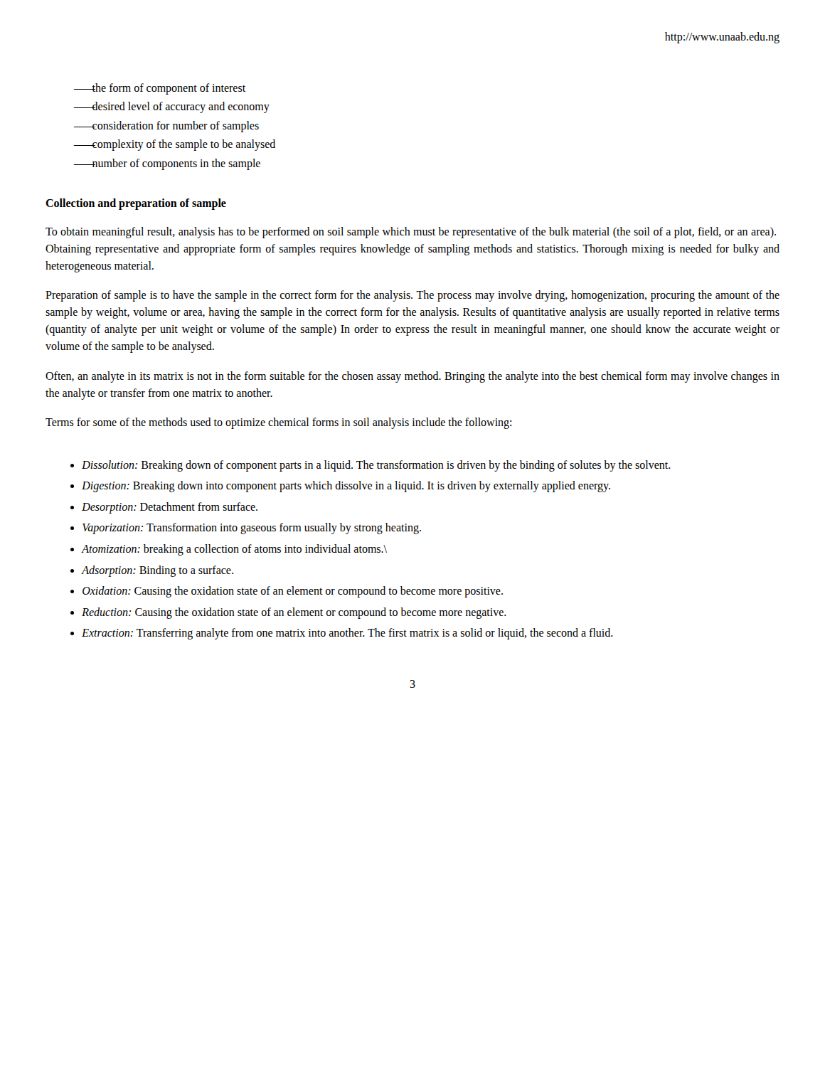http://www.unaab.edu.ng
the form of component of interest
desired level of accuracy and economy
consideration for number of samples
complexity of the sample to be analysed
number of components in the sample
Collection and preparation of sample
To obtain meaningful result, analysis has to be performed on soil sample which must be representative of the bulk material (the soil of a plot, field, or an area). Obtaining representative and appropriate form of samples requires knowledge of sampling methods and statistics. Thorough mixing is needed for bulky and heterogeneous material.
Preparation of sample is to have the sample in the correct form for the analysis. The process may involve drying, homogenization, procuring the amount of the sample by weight, volume or area, having the sample in the correct form for the analysis. Results of quantitative analysis are usually reported in relative terms (quantity of analyte per unit weight or volume of the sample) In order to express the result in meaningful manner, one should know the accurate weight or volume of the sample to be analysed.
Often, an analyte in its matrix is not in the form suitable for the chosen assay method. Bringing the analyte into the best chemical form may involve changes in the analyte or transfer from one matrix to another.
Terms for some of the methods used to optimize chemical forms in soil analysis include the following:
Dissolution: Breaking down of component parts in a liquid. The transformation is driven by the binding of solutes by the solvent.
Digestion: Breaking down into component parts which dissolve in a liquid. It is driven by externally applied energy.
Desorption: Detachment from surface.
Vaporization: Transformation into gaseous form usually by strong heating.
Atomization: breaking a collection of atoms into individual atoms.\
Adsorption: Binding to a surface.
Oxidation: Causing the oxidation state of an element or compound to become more positive.
Reduction: Causing the oxidation state of an element or compound to become more negative.
Extraction: Transferring analyte from one matrix into another. The first matrix is a solid or liquid, the second a fluid.
3